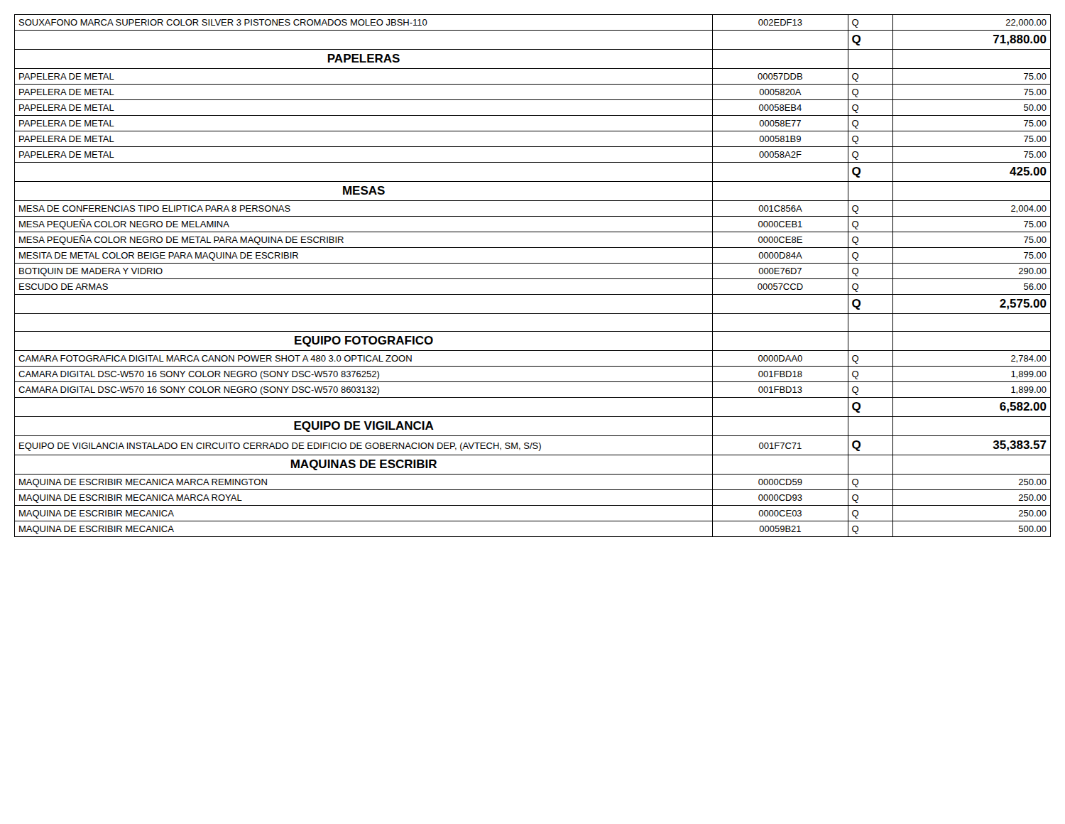| SOUXAFONO MARCA SUPERIOR COLOR SILVER 3 PISTONES CROMADOS MOLEO JBSH-110 | 002EDF13 | Q | 22,000.00 |
| | | Q | 71,880.00 |
| PAPELERAS | | | |
| PAPELERA DE METAL | 00057DDB | Q | 75.00 |
| PAPELERA DE METAL | 0005820A | Q | 75.00 |
| PAPELERA DE METAL | 00058EB4 | Q | 50.00 |
| PAPELERA DE METAL | 00058E77 | Q | 75.00 |
| PAPELERA DE METAL | 000581B9 | Q | 75.00 |
| PAPELERA DE METAL | 00058A2F | Q | 75.00 |
| | | Q | 425.00 |
| MESAS | | | |
| MESA DE CONFERENCIAS TIPO ELIPTICA PARA 8 PERSONAS | 001C856A | Q | 2,004.00 |
| MESA PEQUEÑA COLOR NEGRO DE MELAMINA | 0000CEB1 | Q | 75.00 |
| MESA PEQUEÑA COLOR NEGRO DE METAL PARA MAQUINA DE ESCRIBIR | 0000CE8E | Q | 75.00 |
| MESITA DE METAL COLOR BEIGE PARA MAQUINA DE ESCRIBIR | 0000D84A | Q | 75.00 |
| BOTIQUIN DE MADERA Y VIDRIO | 000E76D7 | Q | 290.00 |
| ESCUDO DE ARMAS | 00057CCD | Q | 56.00 |
| | | Q | 2,575.00 |
| EQUIPO FOTOGRAFICO | | | |
| CAMARA FOTOGRAFICA DIGITAL MARCA CANON POWER SHOT A 480 3.0 OPTICAL ZOON | 0000DAA0 | Q | 2,784.00 |
| CAMARA DIGITAL DSC-W570 16 SONY COLOR NEGRO (SONY DSC-W570 8376252) | 001FBD18 | Q | 1,899.00 |
| CAMARA DIGITAL DSC-W570 16 SONY COLOR NEGRO (SONY DSC-W570 8603132) | 001FBD13 | Q | 1,899.00 |
| | | Q | 6,582.00 |
| EQUIPO DE VIGILANCIA | | | |
| EQUIPO DE VIGILANCIA INSTALADO EN CIRCUITO CERRADO DE EDIFICIO DE GOBERNACION DEP, (AVTECH, SM, S/S) | 001F7C71 | Q | 35,383.57 |
| MAQUINAS DE ESCRIBIR | | | |
| MAQUINA DE ESCRIBIR MECANICA MARCA REMINGTON | 0000CD59 | Q | 250.00 |
| MAQUINA DE ESCRIBIR MECANICA MARCA ROYAL | 0000CD93 | Q | 250.00 |
| MAQUINA DE ESCRIBIR MECANICA | 0000CE03 | Q | 250.00 |
| MAQUINA DE ESCRIBIR MECANICA | 00059B21 | Q | 500.00 |